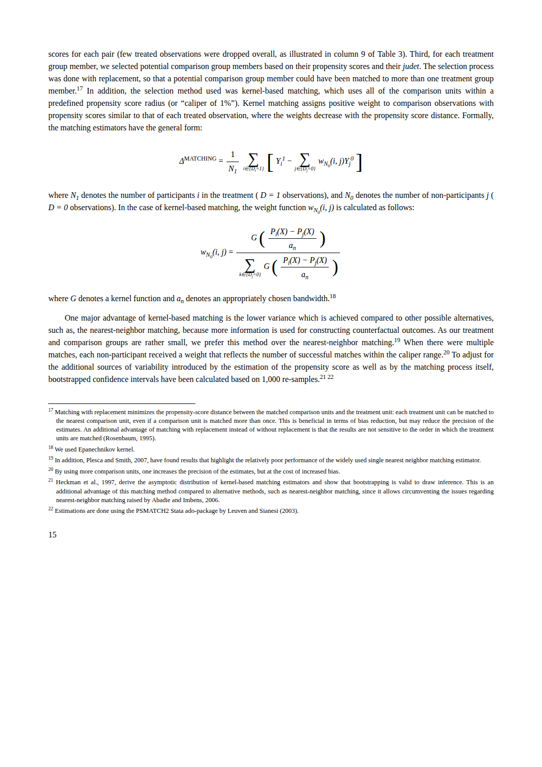scores for each pair (few treated observations were dropped overall, as illustrated in column 9 of Table 3). Third, for each treatment group member, we selected potential comparison group members based on their propensity scores and their judet. The selection process was done with replacement, so that a potential comparison group member could have been matched to more than one treatment group member.17 In addition, the selection method used was kernel-based matching, which uses all of the comparison units within a predefined propensity score radius (or “caliper of 1%”). Kernel matching assigns positive weight to comparison observations with propensity scores similar to that of each treated observation, where the weights decrease with the propensity score distance. Formally, the matching estimators have the general form:
ΔMATCHING = 1 N1 ∑ i∈{Di=1} [ Yi1 − ∑ j∈{Dj=0} wN0(i, j)Yj0 ]
where N1 denotes the number of participants i in the treatment ( D = 1 observations), and N0 denotes the number of non-participants j ( D = 0 observations). In the case of kernel-based matching, the weight function wN0(i, j) is calculated as follows:
wN0(i, j) = G ( Pi(X) − Pj(X) an ) ∑ k∈{Dj=0} G ( Pi(X) − Pj(X) an )
where G denotes a kernel function and an denotes an appropriately chosen bandwidth.18
One major advantage of kernel-based matching is the lower variance which is achieved compared to other possible alternatives, such as, the nearest-neighbor matching, because more information is used for constructing counterfactual outcomes. As our treatment and comparison groups are rather small, we prefer this method over the nearest-neighbor matching.19 When there were multiple matches, each non-participant received a weight that reflects the number of successful matches within the caliper range.20 To adjust for the additional sources of variability introduced by the estimation of the propensity score as well as by the matching process itself, bootstrapped confidence intervals have been calculated based on 1,000 re-samples.21 22
17 Matching with replacement minimizes the propensity-score distance between the matched comparison units and the treatment unit: each treatment unit can be matched to the nearest comparison unit, even if a comparison unit is matched more than once. This is beneficial in terms of bias reduction, but may reduce the precision of the estimates. An additional advantage of matching with replacement instead of without replacement is that the results are not sensitive to the order in which the treatment units are matched (Rosenbaum, 1995).
18 We used Epanechnikov kernel.
19 In addition, Plesca and Smith, 2007, have found results that highlight the relatively poor performance of the widely used single nearest neighbor matching estimator.
20 By using more comparison units, one increases the precision of the estimates, but at the cost of increased bias.
21 Heckman et al., 1997, derive the asymptotic distribution of kernel-based matching estimators and show that bootstrapping is valid to draw inference. This is an additional advantage of this matching method compared to alternative methods, such as nearest-neighbor matching, since it allows circumventing the issues regarding nearest-neighbor matching raised by Abadie and Imbens, 2006.
22 Estimations are done using the PSMATCH2 Stata ado-package by Leuven and Sianesi (2003).
15